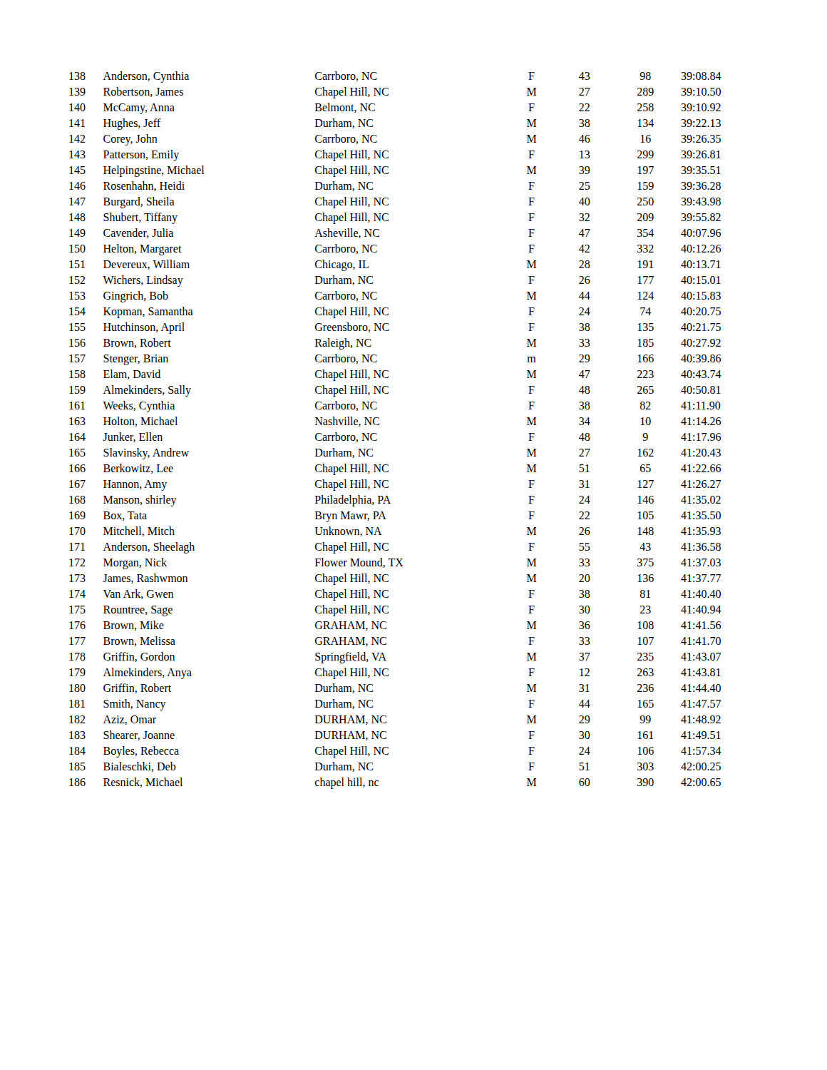| 138 | Anderson, Cynthia | Carrboro, NC | F | 43 | 98 | 39:08.84 |
| 139 | Robertson, James | Chapel Hill, NC | M | 27 | 289 | 39:10.50 |
| 140 | McCamy, Anna | Belmont, NC | F | 22 | 258 | 39:10.92 |
| 141 | Hughes, Jeff | Durham, NC | M | 38 | 134 | 39:22.13 |
| 142 | Corey, John | Carrboro, NC | M | 46 | 16 | 39:26.35 |
| 143 | Patterson, Emily | Chapel Hill, NC | F | 13 | 299 | 39:26.81 |
| 145 | Helpingstine, Michael | Chapel Hill, NC | M | 39 | 197 | 39:35.51 |
| 146 | Rosenhahn, Heidi | Durham, NC | F | 25 | 159 | 39:36.28 |
| 147 | Burgard, Sheila | Chapel Hill, NC | F | 40 | 250 | 39:43.98 |
| 148 | Shubert, Tiffany | Chapel Hill, NC | F | 32 | 209 | 39:55.82 |
| 149 | Cavender, Julia | Asheville, NC | F | 47 | 354 | 40:07.96 |
| 150 | Helton, Margaret | Carrboro, NC | F | 42 | 332 | 40:12.26 |
| 151 | Devereux, William | Chicago, IL | M | 28 | 191 | 40:13.71 |
| 152 | Wichers, Lindsay | Durham, NC | F | 26 | 177 | 40:15.01 |
| 153 | Gingrich, Bob | Carrboro, NC | M | 44 | 124 | 40:15.83 |
| 154 | Kopman, Samantha | Chapel Hill, NC | F | 24 | 74 | 40:20.75 |
| 155 | Hutchinson, April | Greensboro, NC | F | 38 | 135 | 40:21.75 |
| 156 | Brown, Robert | Raleigh, NC | M | 33 | 185 | 40:27.92 |
| 157 | Stenger, Brian | Carrboro, NC | m | 29 | 166 | 40:39.86 |
| 158 | Elam, David | Chapel Hill, NC | M | 47 | 223 | 40:43.74 |
| 159 | Almekinders, Sally | Chapel Hill, NC | F | 48 | 265 | 40:50.81 |
| 161 | Weeks, Cynthia | Carrboro, NC | F | 38 | 82 | 41:11.90 |
| 163 | Holton, Michael | Nashville, NC | M | 34 | 10 | 41:14.26 |
| 164 | Junker, Ellen | Carrboro, NC | F | 48 | 9 | 41:17.96 |
| 165 | Slavinsky, Andrew | Durham, NC | M | 27 | 162 | 41:20.43 |
| 166 | Berkowitz, Lee | Chapel Hill, NC | M | 51 | 65 | 41:22.66 |
| 167 | Hannon, Amy | Chapel Hill, NC | F | 31 | 127 | 41:26.27 |
| 168 | Manson, shirley | Philadelphia, PA | F | 24 | 146 | 41:35.02 |
| 169 | Box, Tata | Bryn Mawr, PA | F | 22 | 105 | 41:35.50 |
| 170 | Mitchell, Mitch | Unknown, NA | M | 26 | 148 | 41:35.93 |
| 171 | Anderson, Sheelagh | Chapel Hill, NC | F | 55 | 43 | 41:36.58 |
| 172 | Morgan, Nick | Flower Mound, TX | M | 33 | 375 | 41:37.03 |
| 173 | James, Rashwmon | Chapel Hill, NC | M | 20 | 136 | 41:37.77 |
| 174 | Van Ark, Gwen | Chapel Hill, NC | F | 38 | 81 | 41:40.40 |
| 175 | Rountree, Sage | Chapel Hill, NC | F | 30 | 23 | 41:40.94 |
| 176 | Brown, Mike | GRAHAM, NC | M | 36 | 108 | 41:41.56 |
| 177 | Brown, Melissa | GRAHAM, NC | F | 33 | 107 | 41:41.70 |
| 178 | Griffin, Gordon | Springfield, VA | M | 37 | 235 | 41:43.07 |
| 179 | Almekinders, Anya | Chapel Hill, NC | F | 12 | 263 | 41:43.81 |
| 180 | Griffin, Robert | Durham, NC | M | 31 | 236 | 41:44.40 |
| 181 | Smith, Nancy | Durham, NC | F | 44 | 165 | 41:47.57 |
| 182 | Aziz, Omar | DURHAM, NC | M | 29 | 99 | 41:48.92 |
| 183 | Shearer, Joanne | DURHAM, NC | F | 30 | 161 | 41:49.51 |
| 184 | Boyles, Rebecca | Chapel Hill, NC | F | 24 | 106 | 41:57.34 |
| 185 | Bialeschki, Deb | Durham, NC | F | 51 | 303 | 42:00.25 |
| 186 | Resnick, Michael | chapel hill, nc | M | 60 | 390 | 42:00.65 |